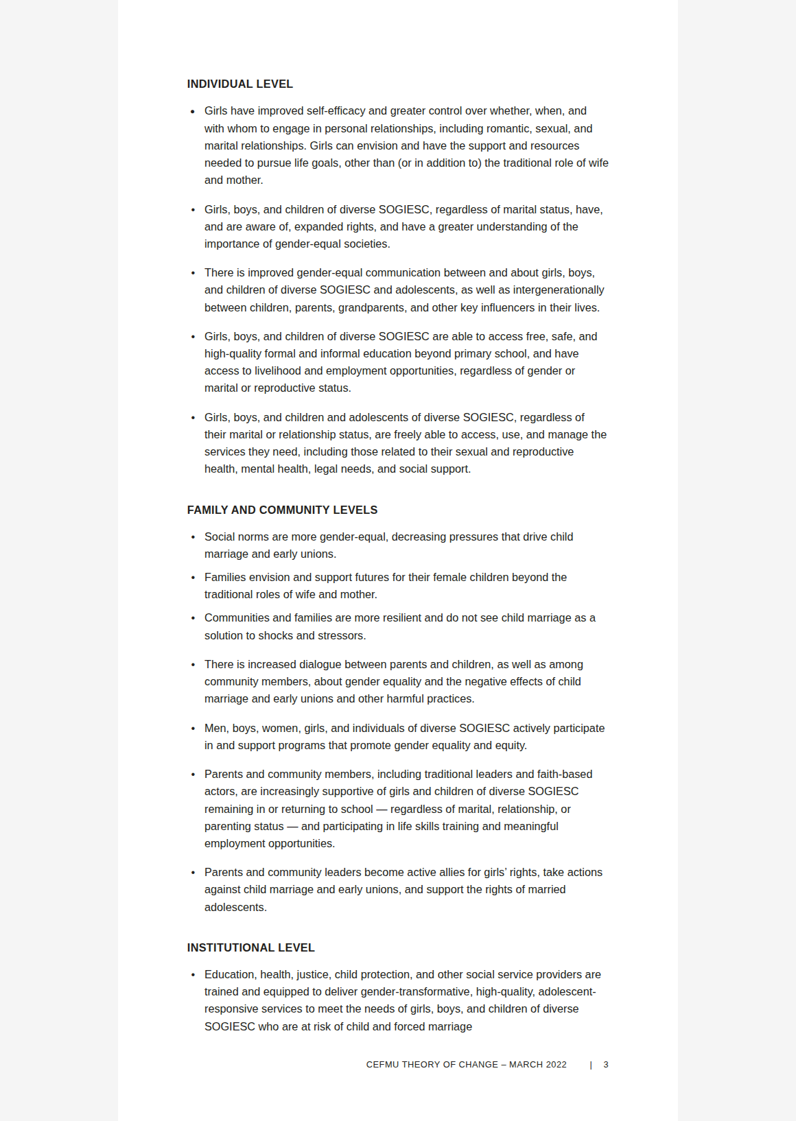Individual Level
Girls have improved self-efficacy and greater control over whether, when, and with whom to engage in personal relationships, including romantic, sexual, and marital relationships. Girls can envision and have the support and resources needed to pursue life goals, other than (or in addition to) the traditional role of wife and mother.
Girls, boys, and children of diverse SOGIESC, regardless of marital status, have, and are aware of, expanded rights, and have a greater understanding of the importance of gender-equal societies.
There is improved gender-equal communication between and about girls, boys, and children of diverse SOGIESC and adolescents, as well as intergenerationally between children, parents, grandparents, and other key influencers in their lives.
Girls, boys, and children of diverse SOGIESC are able to access free, safe, and high-quality formal and informal education beyond primary school, and have access to livelihood and employment opportunities, regardless of gender or marital or reproductive status.
Girls, boys, and children and adolescents of diverse SOGIESC, regardless of their marital or relationship status, are freely able to access, use, and manage the services they need, including those related to their sexual and reproductive health, mental health, legal needs, and social support.
Family and Community Levels
Social norms are more gender-equal, decreasing pressures that drive child marriage and early unions.
Families envision and support futures for their female children beyond the traditional roles of wife and mother.
Communities and families are more resilient and do not see child marriage as a solution to shocks and stressors.
There is increased dialogue between parents and children, as well as among community members, about gender equality and the negative effects of child marriage and early unions and other harmful practices.
Men, boys, women, girls, and individuals of diverse SOGIESC actively participate in and support programs that promote gender equality and equity.
Parents and community members, including traditional leaders and faith-based actors, are increasingly supportive of girls and children of diverse SOGIESC remaining in or returning to school — regardless of marital, relationship, or parenting status — and participating in life skills training and meaningful employment opportunities.
Parents and community leaders become active allies for girls’ rights, take actions against child marriage and early unions, and support the rights of married adolescents.
Institutional Level
Education, health, justice, child protection, and other social service providers are trained and equipped to deliver gender-transformative, high-quality, adolescent-responsive services to meet the needs of girls, boys, and children of diverse SOGIESC who are at risk of child and forced marriage
CEFMU THEORY OF CHANGE – MARCH 2022| 3